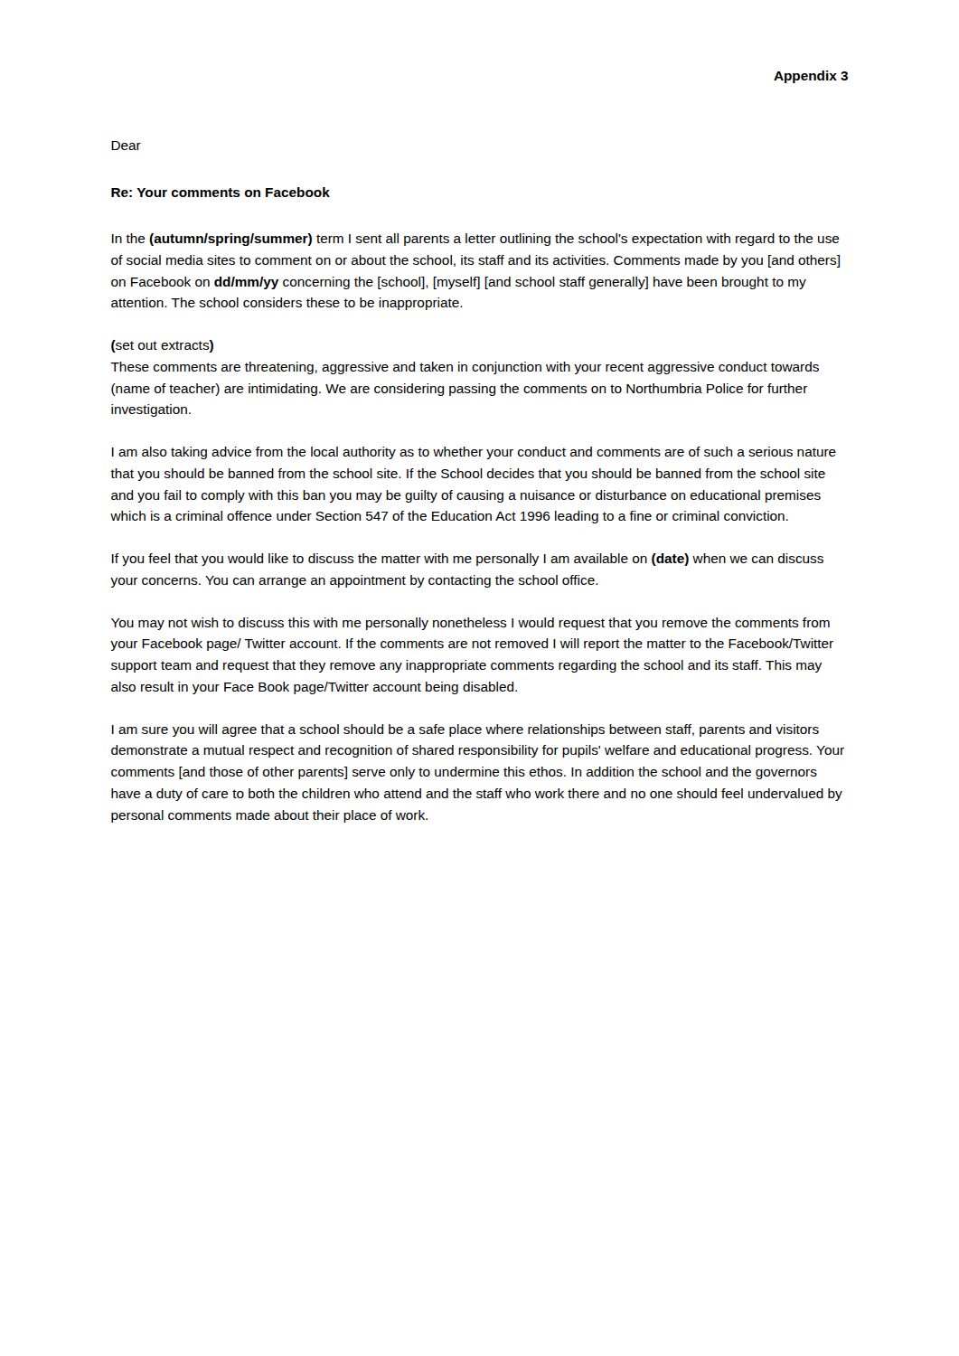Appendix 3
Dear
Re: Your comments on Facebook
In the (autumn/spring/summer) term I sent all parents a letter outlining the school's expectation with regard to the use of social media sites to comment on or about the school, its staff and its activities. Comments made by you [and others] on Facebook on dd/mm/yy concerning the [school], [myself] [and school staff generally] have been brought to my attention. The school considers these to be inappropriate.
(set out extracts)
These comments are threatening, aggressive and taken in conjunction with your recent aggressive conduct towards (name of teacher) are intimidating. We are considering passing the comments on to Northumbria Police for further investigation.
I am also taking advice from the local authority as to whether your conduct and comments are of such a serious nature that you should be banned from the school site. If the School decides that you should be banned from the school site and you fail to comply with this ban you may be guilty of causing a nuisance or disturbance on educational premises which is a criminal offence under Section 547 of the Education Act 1996 leading to a fine or criminal conviction.
If you feel that you would like to discuss the matter with me personally I am available on (date) when we can discuss your concerns. You can arrange an appointment by contacting the school office.
You may not wish to discuss this with me personally nonetheless I would request that you remove the comments from your Facebook page/ Twitter account. If the comments are not removed I will report the matter to the Facebook/Twitter support team and request that they remove any inappropriate comments regarding the school and its staff. This may also result in your Face Book page/Twitter account being disabled.
I am sure you will agree that a school should be a safe place where relationships between staff, parents and visitors demonstrate a mutual respect and recognition of shared responsibility for pupils' welfare and educational progress. Your comments [and those of other parents] serve only to undermine this ethos. In addition the school and the governors have a duty of care to both the children who attend and the staff who work there and no one should feel undervalued by personal comments made about their place of work.